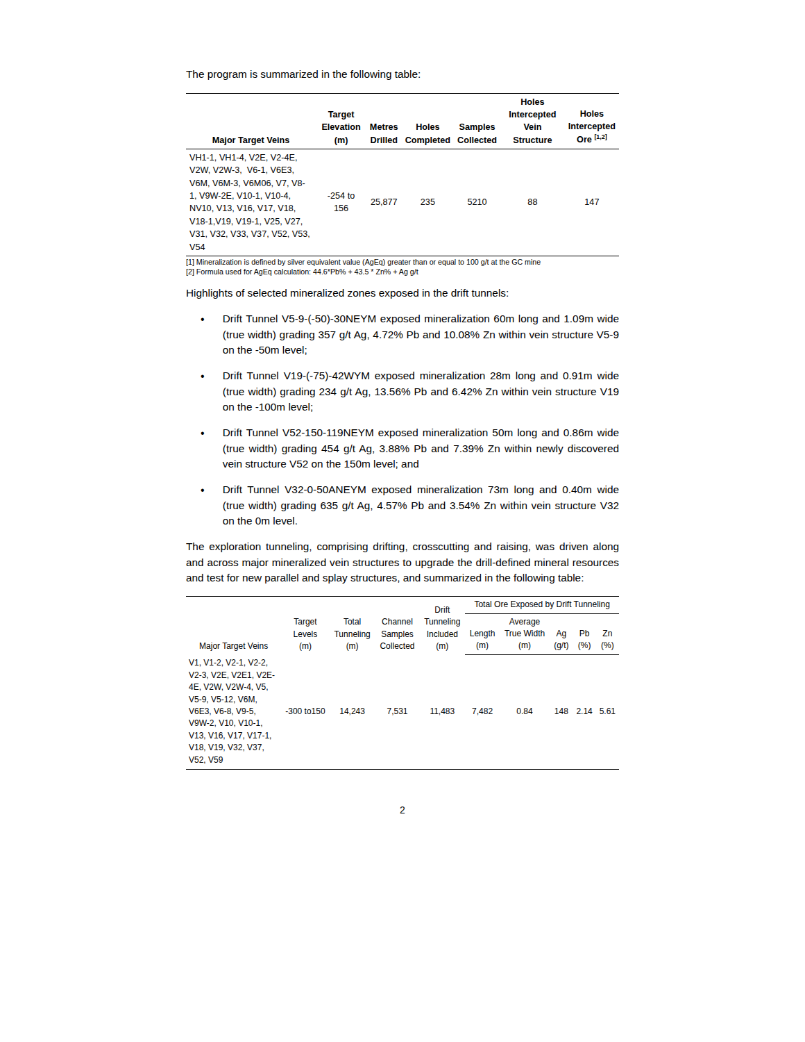The program is summarized in the following table:
| Major Target Veins | Target Elevation (m) | Metres Drilled | Holes Completed | Samples Collected | Holes Intercepted Vein Structure | Holes Intercepted Ore [1,2] |
| --- | --- | --- | --- | --- | --- | --- |
| VH1-1, VH1-4, V2E, V2-4E, V2W, V2W-3, V6-1, V6E3, V6M, V6M-3, V6M06, V7, V8-1, V9W-2E, V10-1, V10-4, NV10, V13, V16, V17, V18, V18-1,V19, V19-1, V25, V27, V31, V32, V33, V37, V52, V53, V54 | -254 to 156 | 25,877 | 235 | 5210 | 88 | 147 |
[1] Mineralization is defined by silver equivalent value (AgEq) greater than or equal to 100 g/t at the GC mine
[2] Formula used for AgEq calculation: 44.6*Pb% + 43.5 * Zn% + Ag g/t
Highlights of selected mineralized zones exposed in the drift tunnels:
Drift Tunnel V5-9-(-50)-30NEYM exposed mineralization 60m long and 1.09m wide (true width) grading 357 g/t Ag, 4.72% Pb and 10.08% Zn within vein structure V5-9 on the -50m level;
Drift Tunnel V19-(-75)-42WYM exposed mineralization 28m long and 0.91m wide (true width) grading 234 g/t Ag, 13.56% Pb and 6.42% Zn within vein structure V19 on the -100m level;
Drift Tunnel V52-150-119NEYM exposed mineralization 50m long and 0.86m wide (true width) grading 454 g/t Ag, 3.88% Pb and 7.39% Zn within newly discovered vein structure V52 on the 150m level; and
Drift Tunnel V32-0-50ANEYM exposed mineralization 73m long and 0.40m wide (true width) grading 635 g/t Ag, 4.57% Pb and 3.54% Zn within vein structure V32 on the 0m level.
The exploration tunneling, comprising drifting, crosscutting and raising, was driven along and across major mineralized vein structures to upgrade the drill-defined mineral resources and test for new parallel and splay structures, and summarized in the following table:
| Major Target Veins | Target Levels (m) | Total Tunneling (m) | Channel Samples Collected | Drift Tunneling Included (m) | Total Ore Exposed by Drift Tunneling |
| --- | --- | --- | --- | --- | --- |
| Length (m) | Average True Width (m) | Ag (g/t) | Pb (%) | Zn (%) |
| V1, V1-2, V2-1, V2-2, V2-3, V2E, V2E1, V2E-4E, V2W, V2W-4, V5, V5-9, V5-12, V6M, V6E3, V6-8, V9-5, V9W-2, V10, V10-1, V13, V16, V17, V17-1, V18, V19, V32, V37, V52, V59 | -300 to150 | 14,243 | 7,531 | 11,483 | 7,482 | 0.84 | 148 | 2.14 | 5.61 |
2